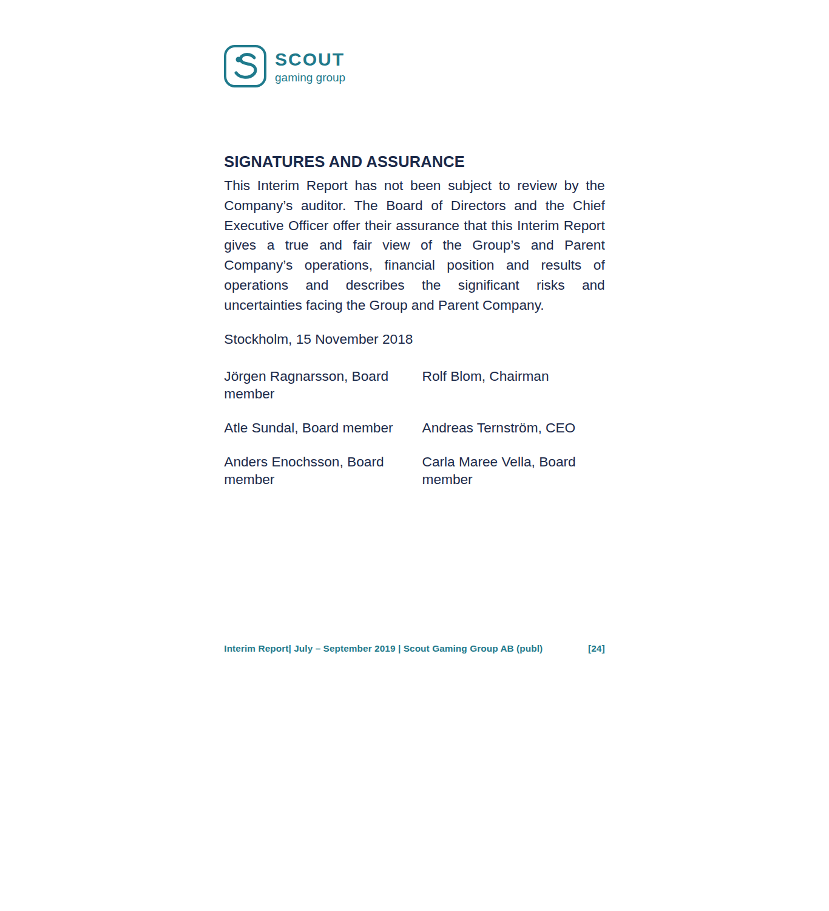SCOUT gaming group
SIGNATURES AND ASSURANCE
This Interim Report has not been subject to review by the Company’s auditor. The Board of Directors and the Chief Executive Officer offer their assurance that this Interim Report gives a true and fair view of the Group’s and Parent Company’s operations, financial position and results of operations and describes the significant risks and uncertainties facing the Group and Parent Company.
Stockholm, 15 November 2018
| Jörgen Ragnarsson, Board member | Rolf Blom, Chairman |
| Atle Sundal, Board member | Andreas Ternström, CEO |
| Anders Enochsson, Board member | Carla Maree Vella, Board member |
Interim Report| July – September 2019 | Scout Gaming Group AB (publ)
[24]